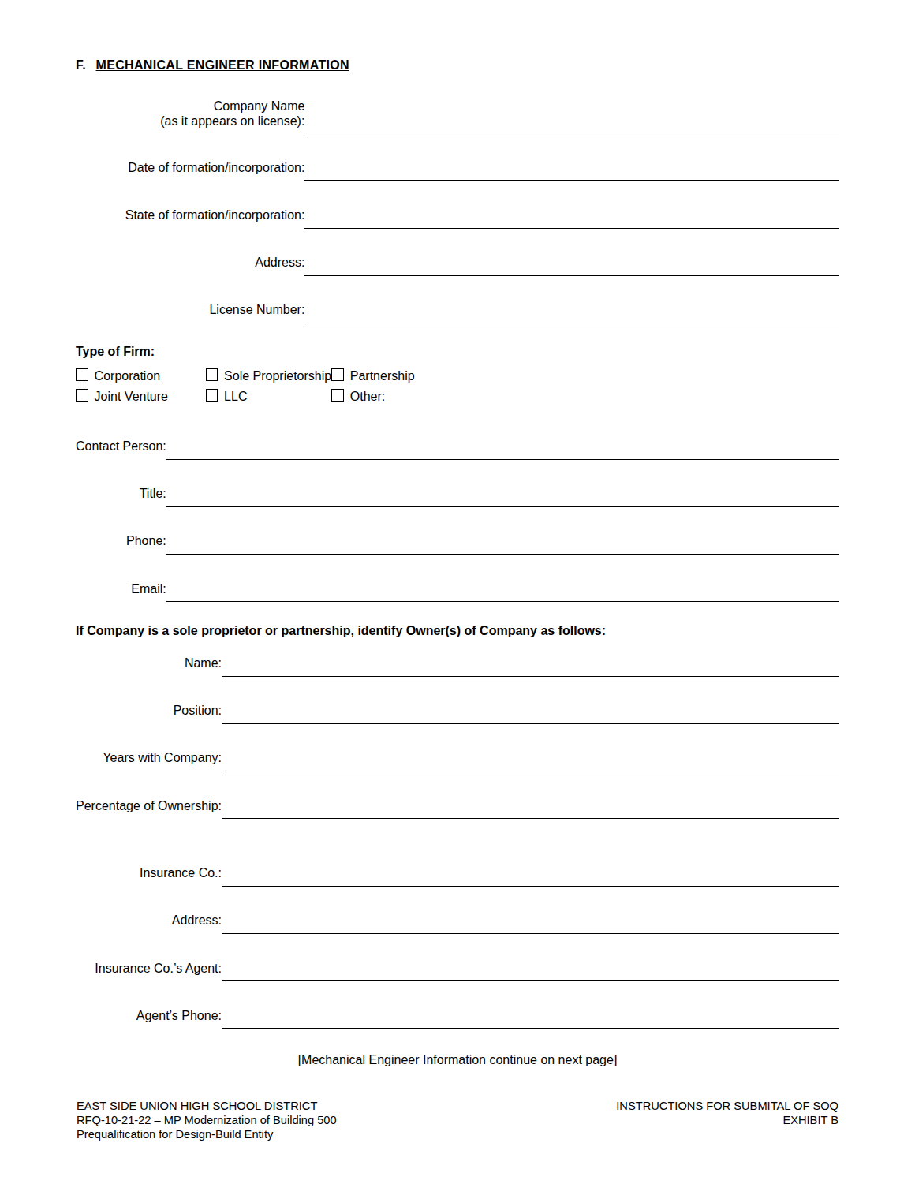F. MECHANICAL ENGINEER INFORMATION
| Company Name (as it appears on license): | |
| Date of formation/incorporation: | |
| State of formation/incorporation: | |
| Address: | |
| License Number: | |
Type of Firm:
| Corporation | Sole Proprietorship | Partnership |
| Joint Venture | LLC | Other: |
| Contact Person: | |
| Title: | |
| Phone: | |
| Email: | |
If Company is a sole proprietor or partnership, identify Owner(s) of Company as follows:
| Name: | |
| Position: | |
| Years with Company: | |
| Percentage of Ownership: | |
| Insurance Co.: | |
| Address: | |
| Insurance Co.’s Agent: | |
| Agent’s Phone: | |
[Mechanical Engineer Information continue on next page]
| EAST SIDE UNION HIGH SCHOOL DISTRICT RFQ-10-21-22 – MP Modernization of Building 500 Prequalification for Design-Build Entity | INSTRUCTIONS FOR SUBMITAL OF SOQ EXHIBIT B |